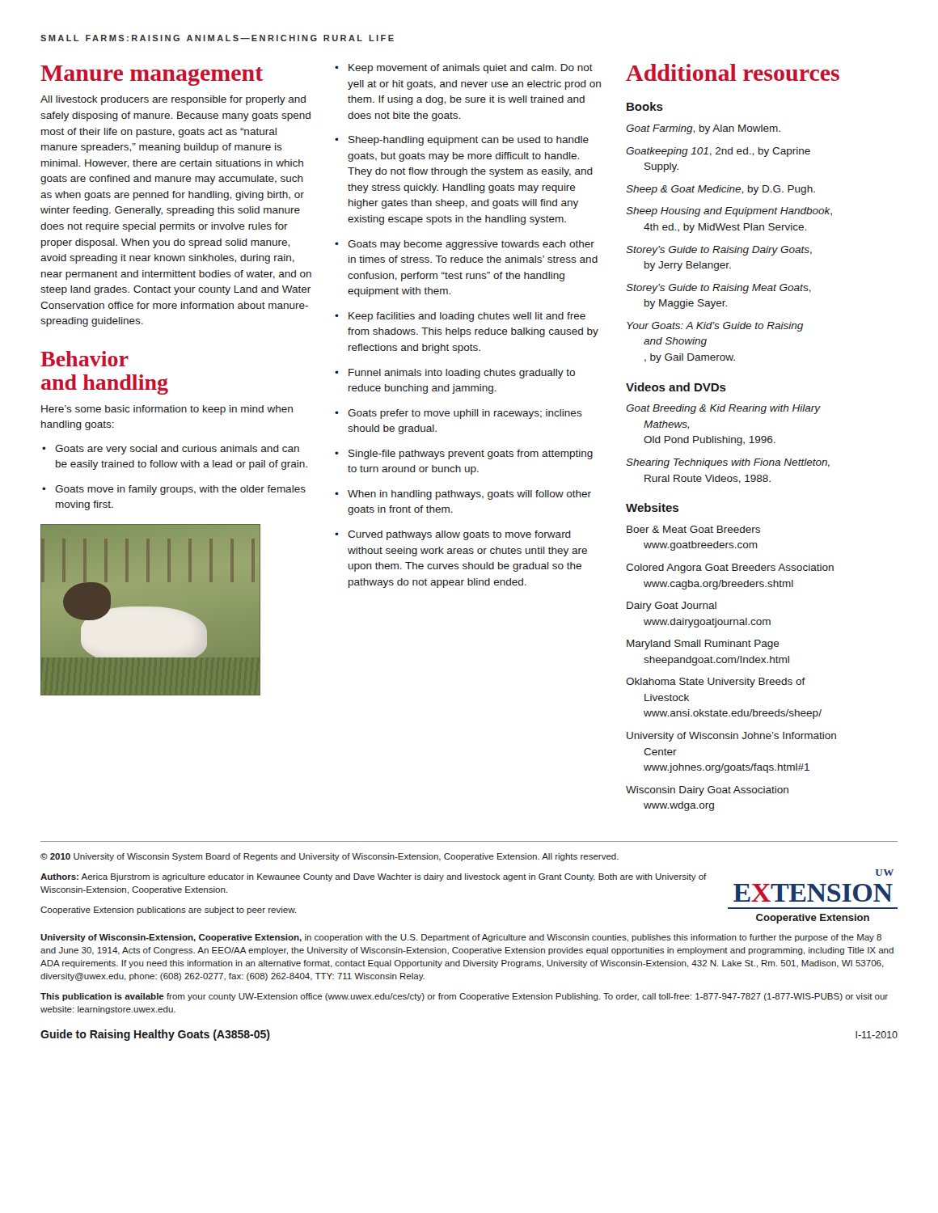SMALL FARMS:RAISING ANIMALS—ENRICHING RURAL LIFE
Manure management
All livestock producers are responsible for properly and safely disposing of manure. Because many goats spend most of their life on pasture, goats act as “natural manure spreaders,” meaning buildup of manure is minimal. However, there are certain situations in which goats are confined and manure may accumulate, such as when goats are penned for handling, giving birth, or winter feeding. Generally, spreading this solid manure does not require special permits or involve rules for proper disposal. When you do spread solid manure, avoid spreading it near known sinkholes, during rain, near permanent and intermittent bodies of water, and on steep land grades. Contact your county Land and Water Conservation office for more information about manure-spreading guidelines.
Behavior
and handling
Here’s some basic information to keep in mind when handling goats:
Goats are very social and curious animals and can be easily trained to follow with a lead or pail of grain.
Goats move in family groups, with the older females moving first.
Keep movement of animals quiet and calm. Do not yell at or hit goats, and never use an electric prod on them. If using a dog, be sure it is well trained and does not bite the goats.
Sheep-handling equipment can be used to handle goats, but goats may be more difficult to handle. They do not flow through the system as easily, and they stress quickly. Handling goats may require higher gates than sheep, and goats will find any existing escape spots in the handling system.
Goats may become aggressive towards each other in times of stress. To reduce the animals’ stress and confusion, perform “test runs” of the handling equipment with them.
Keep facilities and loading chutes well lit and free from shadows. This helps reduce balking caused by reflections and bright spots.
Funnel animals into loading chutes gradually to reduce bunching and jamming.
Goats prefer to move uphill in raceways; inclines should be gradual.
Single-file pathways prevent goats from attempting to turn around or bunch up.
When in handling pathways, goats will follow other goats in front of them.
Curved pathways allow goats to move forward without seeing work areas or chutes until they are upon them. The curves should be gradual so the pathways do not appear blind ended.
Additional resources
Books
Goat Farming, by Alan Mowlem.
Goatkeeping 101, 2nd ed., by Caprine Supply.
Sheep & Goat Medicine, by D.G. Pugh.
Sheep Housing and Equipment Handbook, 4th ed., by MidWest Plan Service.
Storey’s Guide to Raising Dairy Goats, by Jerry Belanger.
Storey’s Guide to Raising Meat Goats, by Maggie Sayer.
Your Goats: A Kid’s Guide to Raising and Showing, by Gail Damerow.
Videos and DVDs
Goat Breeding & Kid Rearing with Hilary Mathews, Old Pond Publishing, 1996.
Shearing Techniques with Fiona Nettleton, Rural Route Videos, 1988.
Websites
Boer & Meat Goat Breeders www.goatbreeders.com
Colored Angora Goat Breeders Association www.cagba.org/breeders.shtml
Dairy Goat Journal www.dairygoatjournal.com
Maryland Small Ruminant Page sheepandgoat.com/Index.html
Oklahoma State University Breeds of Livestock www.ansi.okstate.edu/breeds/sheep/
University of Wisconsin Johne’s Information Center www.johnes.org/goats/faqs.html#1
Wisconsin Dairy Goat Association www.wdga.org
© 2010 University of Wisconsin System Board of Regents and University of Wisconsin-Extension, Cooperative Extension. All rights reserved.
UW
EXTENSION
Cooperative Extension
Authors: Aerica Bjurstrom is agriculture educator in Kewaunee County and Dave Wachter is dairy and livestock agent in Grant County. Both are with University of Wisconsin-Extension, Cooperative Extension.
Cooperative Extension publications are subject to peer review.
University of Wisconsin-Extension, Cooperative Extension, in cooperation with the U.S. Department of Agriculture and Wisconsin counties, publishes this information to further the purpose of the May 8 and June 30, 1914, Acts of Congress. An EEO/AA employer, the University of Wisconsin-Extension, Cooperative Extension provides equal opportunities in employment and programming, including Title IX and ADA requirements. If you need this information in an alternative format, contact Equal Opportunity and Diversity Programs, University of Wisconsin-Extension, 432 N. Lake St., Rm. 501, Madison, WI 53706, diversity@uwex.edu, phone: (608) 262-0277, fax: (608) 262-8404, TTY: 711 Wisconsin Relay.
This publication is available from your county UW-Extension office (www.uwex.edu/ces/cty) or from Cooperative Extension Publishing. To order, call toll-free: 1-877-947-7827 (1-877-WIS-PUBS) or visit our website: learningstore.uwex.edu.
Guide to Raising Healthy Goats (A3858-05) I-11-2010